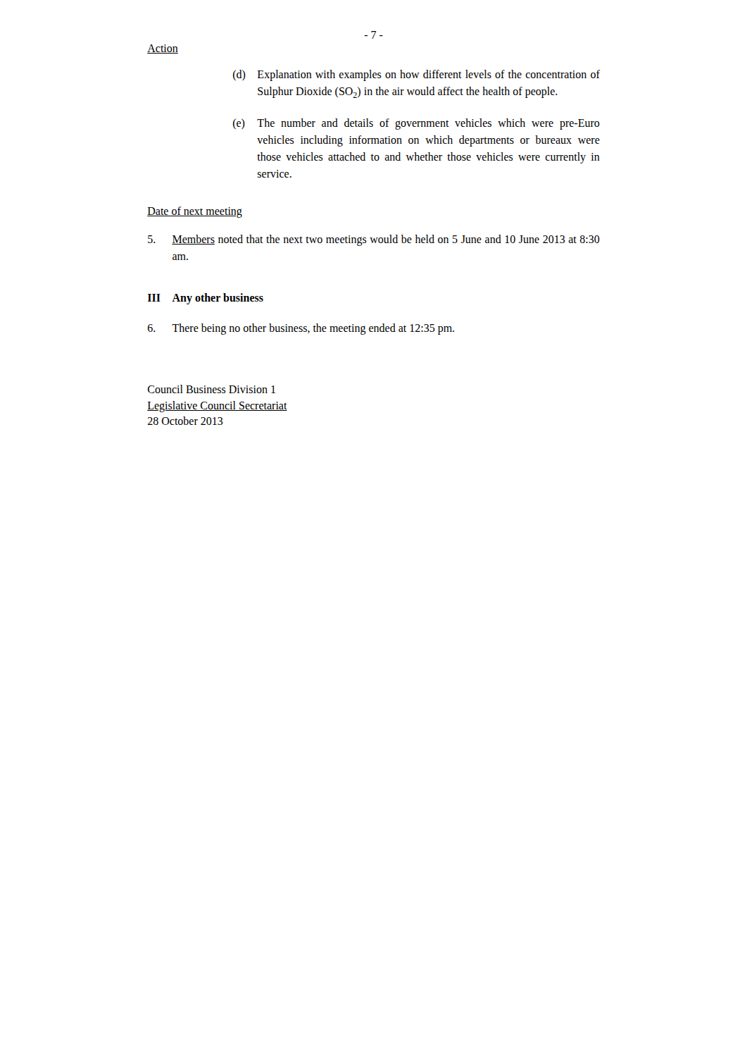Action
- 7 -
(d)
Explanation with examples on how different levels of the concentration of Sulphur Dioxide (SO2) in the air would affect the health of people.
(e)
The number and details of government vehicles which were pre-Euro vehicles including information on which departments or bureaux were those vehicles attached to and whether those vehicles were currently in service.
Date of next meeting
5.
Members noted that the next two meetings would be held on 5 June and 10 June 2013 at 8:30 am.
III
Any other business
6.
There being no other business, the meeting ended at 12:35 pm.
Council Business Division 1
Legislative Council Secretariat
28 October 2013